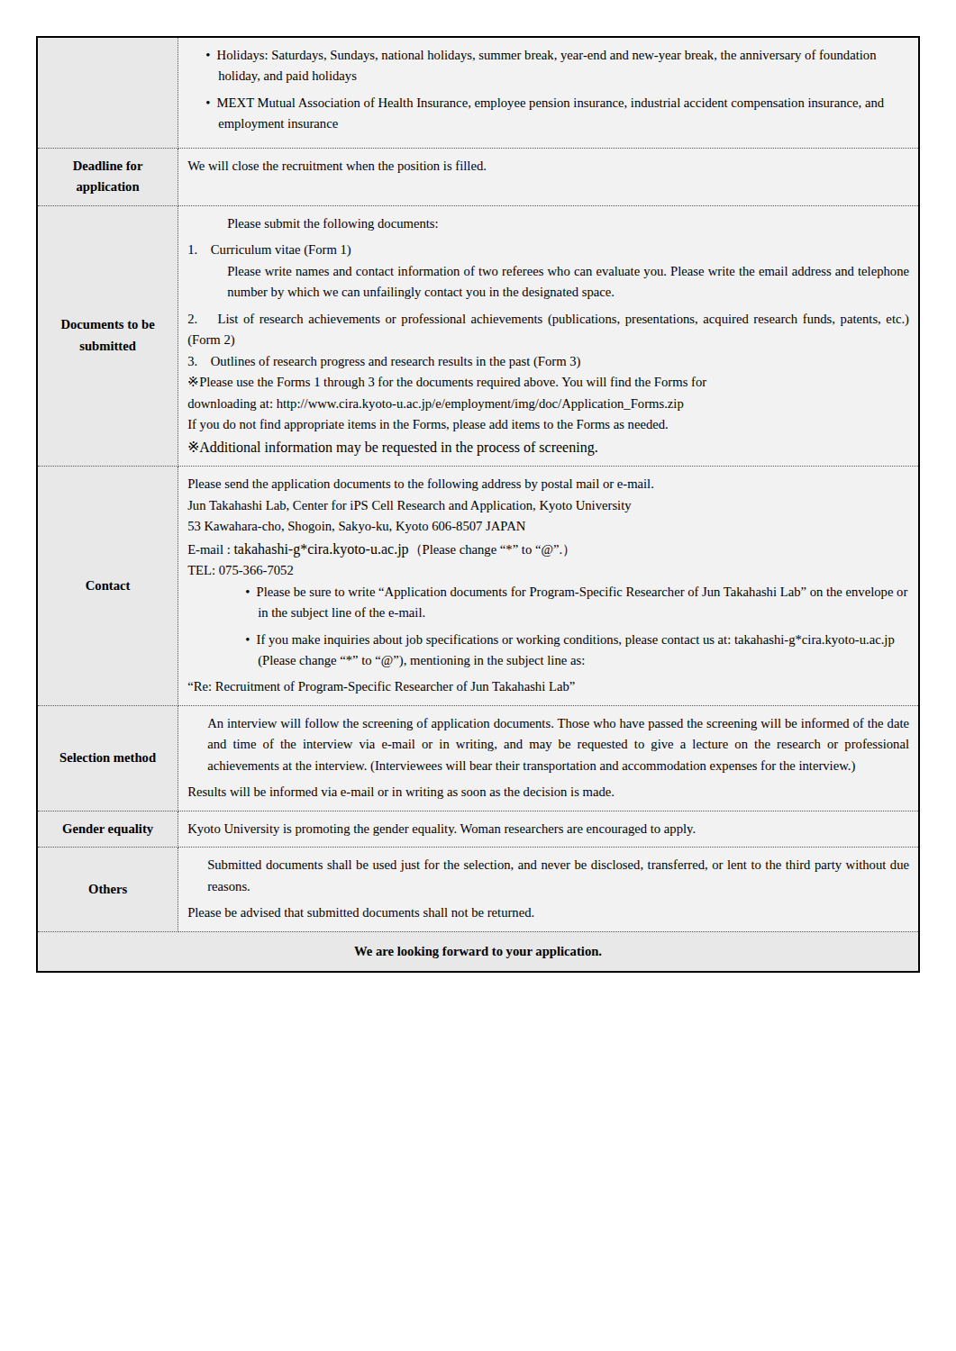| | • Holidays: Saturdays, Sundays, national holidays, summer break, year-end and new-year break, the anniversary of foundation holiday, and paid holidays • MEXT Mutual Association of Health Insurance, employee pension insurance, industrial accident compensation insurance, and employment insurance |
| Deadline for application | We will close the recruitment when the position is filled. |
| Documents to be submitted | Please submit the following documents: 1. Curriculum vitae (Form 1) Please write names and contact information of two referees who can evaluate you. Please write the email address and telephone number by which we can unfailingly contact you in the designated space. 2. List of research achievements or professional achievements (publications, presentations, acquired research funds, patents, etc.) (Form 2) 3. Outlines of research progress and research results in the past (Form 3) ※Please use the Forms 1 through 3 for the documents required above. You will find the Forms for downloading at: http://www.cira.kyoto-u.ac.jp/e/employment/img/doc/Application_Forms.zip If you do not find appropriate items in the Forms, please add items to the Forms as needed. ※Additional information may be requested in the process of screening. |
| Contact | Please send the application documents to the following address by postal mail or e-mail. Jun Takahashi Lab, Center for iPS Cell Research and Application, Kyoto University 53 Kawahara-cho, Shogoin, Sakyo-ku, Kyoto 606-8507 JAPAN E-mail : takahashi-g*cira.kyoto-u.ac.jp （Please change “*” to “@”.） TEL: 075-366-7052 • Please be sure to write “Application documents for Program-Specific Researcher of Jun Takahashi Lab” on the envelope or in the subject line of the e-mail. • If you make inquiries about job specifications or working conditions, please contact us at: takahashi-g*cira.kyoto-u.ac.jp (Please change “*” to “@”), mentioning in the subject line as: “Re: Recruitment of Program-Specific Researcher of Jun Takahashi Lab” |
| Selection method | An interview will follow the screening of application documents. Those who have passed the screening will be informed of the date and time of the interview via e-mail or in writing, and may be requested to give a lecture on the research or professional achievements at the interview. (Interviewees will bear their transportation and accommodation expenses for the interview.) Results will be informed via e-mail or in writing as soon as the decision is made. |
| Gender equality | Kyoto University is promoting the gender equality. Woman researchers are encouraged to apply. |
| Others | Submitted documents shall be used just for the selection, and never be disclosed, transferred, or lent to the third party without due reasons. Please be advised that submitted documents shall not be returned. |
| We are looking forward to your application. |